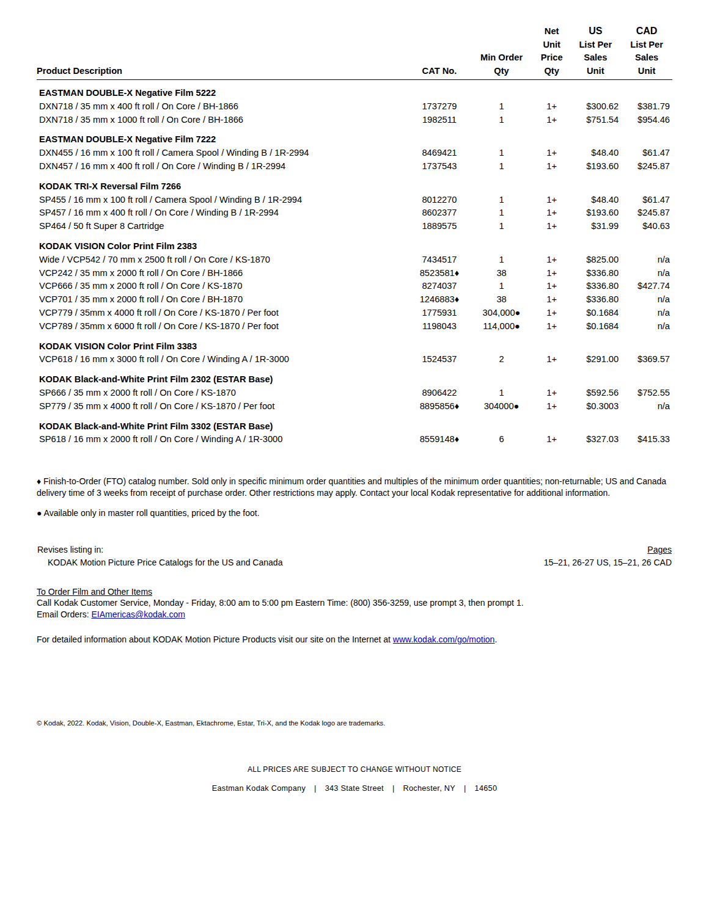| | | | Net | US | CAD |
| --- | --- | --- | --- | --- | --- |
| | | | Unit | List Per | List Per |
| | | Min Order | Price | Sales | Sales |
| Product Description | CAT No. | Qty | Qty | Unit | Unit |
| EASTMAN DOUBLE-X Negative Film 5222 |
| DXN718 / 35 mm x 400 ft roll / On Core / BH-1866 | 1737279 | 1 | 1+ | $300.62 | $381.79 |
| DXN718 / 35 mm x 1000 ft roll / On Core / BH-1866 | 1982511 | 1 | 1+ | $751.54 | $954.46 |
| EASTMAN DOUBLE-X Negative Film 7222 |
| DXN455 / 16 mm x 100 ft roll / Camera Spool / Winding B / 1R-2994 | 8469421 | 1 | 1+ | $48.40 | $61.47 |
| DXN457 / 16 mm x 400 ft roll / On Core / Winding B / 1R-2994 | 1737543 | 1 | 1+ | $193.60 | $245.87 |
| KODAK TRI-X Reversal Film 7266 |
| SP455 / 16 mm x 100 ft roll / Camera Spool / Winding B / 1R-2994 | 8012270 | 1 | 1+ | $48.40 | $61.47 |
| SP457 / 16 mm x 400 ft roll / On Core / Winding B / 1R-2994 | 8602377 | 1 | 1+ | $193.60 | $245.87 |
| SP464 / 50 ft Super 8 Cartridge | 1889575 | 1 | 1+ | $31.99 | $40.63 |
| KODAK VISION Color Print Film 2383 |
| Wide / VCP542 / 70 mm x 2500 ft roll / On Core / KS-1870 | 7434517 | 1 | 1+ | $825.00 | n/a |
| VCP242 / 35 mm x 2000 ft roll / On Core / BH-1866 | 8523581♦ | 38 | 1+ | $336.80 | n/a |
| VCP666 / 35 mm x 2000 ft roll / On Core / KS-1870 | 8274037 | 1 | 1+ | $336.80 | $427.74 |
| VCP701 / 35 mm x 2000 ft roll / On Core / BH-1870 | 1246883♦ | 38 | 1+ | $336.80 | n/a |
| VCP779 / 35mm x 4000 ft roll / On Core / KS-1870 / Per foot | 1775931 | 304,000● | 1+ | $0.1684 | n/a |
| VCP789 / 35mm x 6000 ft roll / On Core / KS-1870 / Per foot | 1198043 | 114,000● | 1+ | $0.1684 | n/a |
| KODAK VISION Color Print Film 3383 |
| VCP618 / 16 mm x 3000 ft roll / On Core / Winding A / 1R-3000 | 1524537 | 2 | 1+ | $291.00 | $369.57 |
| KODAK Black-and-White Print Film 2302 (ESTAR Base) |
| SP666 / 35 mm x 2000 ft roll / On Core / KS-1870 | 8906422 | 1 | 1+ | $592.56 | $752.55 |
| SP779 / 35 mm x 4000 ft roll / On Core / KS-1870 / Per foot | 8895856♦ | 304000● | 1+ | $0.3003 | n/a |
| KODAK Black-and-White Print Film 3302 (ESTAR Base) |
| SP618 / 16 mm x 2000 ft roll / On Core / Winding A / 1R-3000 | 8559148♦ | 6 | 1+ | $327.03 | $415.33 |
♦ Finish-to-Order (FTO) catalog number. Sold only in specific minimum order quantities and multiples of the minimum order quantities; non-returnable; US and Canada delivery time of 3 weeks from receipt of purchase order. Other restrictions may apply. Contact your local Kodak representative for additional information.
● Available only in master roll quantities, priced by the foot.
| Revises listing in: | Pages |
| KODAK Motion Picture Price Catalogs for the US and Canada | 15–21, 26-27 US, 15–21, 26 CAD |
To Order Film and Other Items
Call Kodak Customer Service, Monday - Friday, 8:00 am to 5:00 pm Eastern Time: (800) 356-3259, use prompt 3, then prompt 1.
Email Orders: EIAmericas@kodak.com
For detailed information about KODAK Motion Picture Products visit our site on the Internet at www.kodak.com/go/motion.
© Kodak, 2022. Kodak, Vision, Double-X, Eastman, Ektachrome, Estar, Tri-X, and the Kodak logo are trademarks.
ALL PRICES ARE SUBJECT TO CHANGE WITHOUT NOTICE
Eastman Kodak Company|343 State Street|Rochester, NY|14650